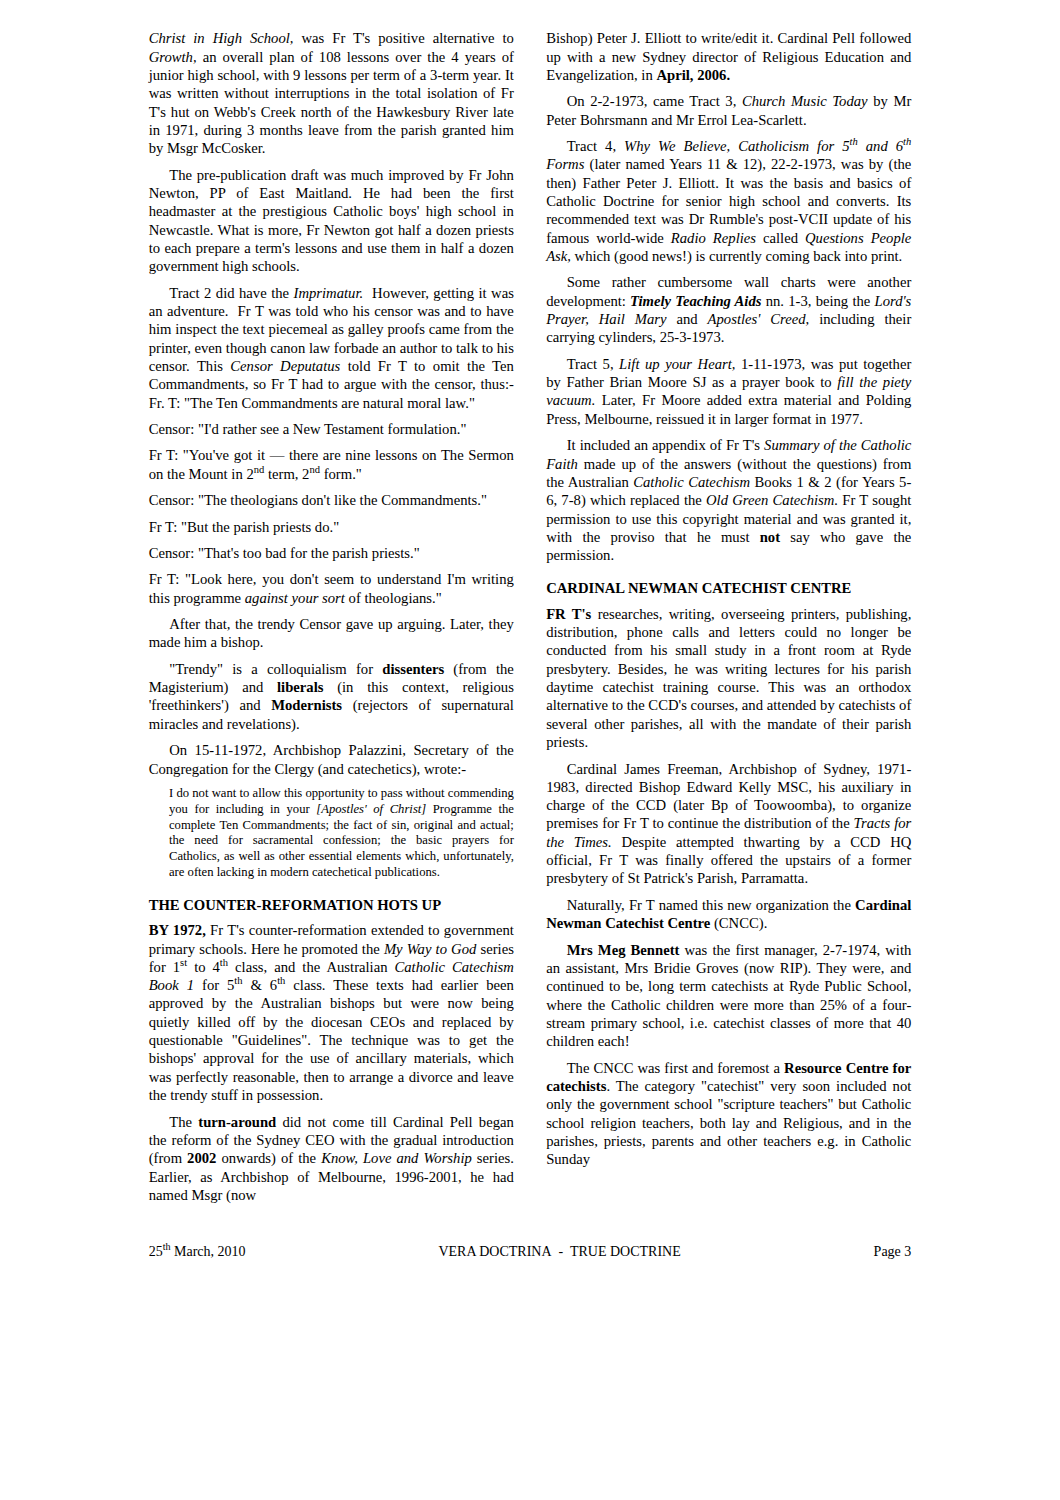Christ in High School, was Fr T's positive alternative to Growth, an overall plan of 108 lessons over the 4 years of junior high school, with 9 lessons per term of a 3-term year. It was written without interruptions in the total isolation of Fr T's hut on Webb's Creek north of the Hawkesbury River late in 1971, during 3 months leave from the parish granted him by Msgr McCosker.
The pre-publication draft was much improved by Fr John Newton, PP of East Maitland. He had been the first headmaster at the prestigious Catholic boys' high school in Newcastle. What is more, Fr Newton got half a dozen priests to each prepare a term's lessons and use them in half a dozen government high schools.
Tract 2 did have the Imprimatur. However, getting it was an adventure. Fr T was told who his censor was and to have him inspect the text piecemeal as galley proofs came from the printer, even though canon law forbade an author to talk to his censor. This Censor Deputatus told Fr T to omit the Ten Commandments, so Fr T had to argue with the censor, thus:-Fr. T: "The Ten Commandments are natural moral law."
Censor: "I'd rather see a New Testament formulation."
Fr T: "You've got it — there are nine lessons on The Sermon on the Mount in 2nd term, 2nd form."
Censor: "The theologians don't like the Commandments."
Fr T: "But the parish priests do."
Censor: "That's too bad for the parish priests."
Fr T: "Look here, you don't seem to understand I'm writing this programme against your sort of theologians."
After that, the trendy Censor gave up arguing. Later, they made him a bishop.
"Trendy" is a colloquialism for dissenters (from the Magisterium) and liberals (in this context, religious 'freethinkers') and Modernists (rejectors of supernatural miracles and revelations).
On 15-11-1972, Archbishop Palazzini, Secretary of the Congregation for the Clergy (and catechetics), wrote:-
I do not want to allow this opportunity to pass without commending you for including in your [Apostles' of Christ] Programme the complete Ten Commandments; the fact of sin, original and actual; the need for sacramental confession; the basic prayers for Catholics, as well as other essential elements which, unfortunately, are often lacking in modern catechetical publications.
The Counter-Reformation Hots Up
BY 1972, Fr T's counter-reformation extended to government primary schools. Here he promoted the My Way to God series for 1st to 4th class, and the Australian Catholic Catechism Book 1 for 5th & 6th class. These texts had earlier been approved by the Australian bishops but were now being quietly killed off by the diocesan CEOs and replaced by questionable "Guidelines". The technique was to get the bishops' approval for the use of ancillary materials, which was perfectly reasonable, then to arrange a divorce and leave the trendy stuff in possession.
The turn-around did not come till Cardinal Pell began the reform of the Sydney CEO with the gradual introduction (from 2002 onwards) of the Know, Love and Worship series. Earlier, as Archbishop of Melbourne, 1996-2001, he had named Msgr (now
Bishop) Peter J. Elliott to write/edit it. Cardinal Pell followed up with a new Sydney director of Religious Education and Evangelization, in April, 2006.
On 2-2-1973, came Tract 3, Church Music Today by Mr Peter Bohrsmann and Mr Errol Lea-Scarlett.
Tract 4, Why We Believe, Catholicism for 5th and 6th Forms (later named Years 11 & 12), 22-2-1973, was by (the then) Father Peter J. Elliott. It was the basis and basics of Catholic Doctrine for senior high school and converts. Its recommended text was Dr Rumble's post-VCII update of his famous world-wide Radio Replies called Questions People Ask, which (good news!) is currently coming back into print.
Some rather cumbersome wall charts were another development: Timely Teaching Aids nn. 1-3, being the Lord's Prayer, Hail Mary and Apostles' Creed, including their carrying cylinders, 25-3-1973.
Tract 5, Lift up your Heart, 1-11-1973, was put together by Father Brian Moore SJ as a prayer book to fill the piety vacuum. Later, Fr Moore added extra material and Polding Press, Melbourne, reissued it in larger format in 1977.
It included an appendix of Fr T's Summary of the Catholic Faith made up of the answers (without the questions) from the Australian Catholic Catechism Books 1 & 2 (for Years 5-6, 7-8) which replaced the Old Green Catechism. Fr T sought permission to use this copyright material and was granted it, with the proviso that he must not say who gave the permission.
Cardinal Newman Catechist Centre
FR T's researches, writing, overseeing printers, publishing, distribution, phone calls and letters could no longer be conducted from his small study in a front room at Ryde presbytery. Besides, he was writing lectures for his parish daytime catechist training course. This was an orthodox alternative to the CCD's courses, and attended by catechists of several other parishes, all with the mandate of their parish priests.
Cardinal James Freeman, Archbishop of Sydney, 1971-1983, directed Bishop Edward Kelly MSC, his auxiliary in charge of the CCD (later Bp of Toowoomba), to organize premises for Fr T to continue the distribution of the Tracts for the Times. Despite attempted thwarting by a CCD HQ official, Fr T was finally offered the upstairs of a former presbytery of St Patrick's Parish, Parramatta.
Naturally, Fr T named this new organization the Cardinal Newman Catechist Centre (CNCC).
Mrs Meg Bennett was the first manager, 2-7-1974, with an assistant, Mrs Bridie Groves (now RIP). They were, and continued to be, long term catechists at Ryde Public School, where the Catholic children were more than 25% of a four-stream primary school, i.e. catechist classes of more that 40 children each!
The CNCC was first and foremost a Resource Centre for catechists. The category "catechist" very soon included not only the government school "scripture teachers" but Catholic school religion teachers, both lay and Religious, and in the parishes, priests, parents and other teachers e.g. in Catholic Sunday
25th March, 2010 VERA DOCTRINA - TRUE DOCTRINE Page 3